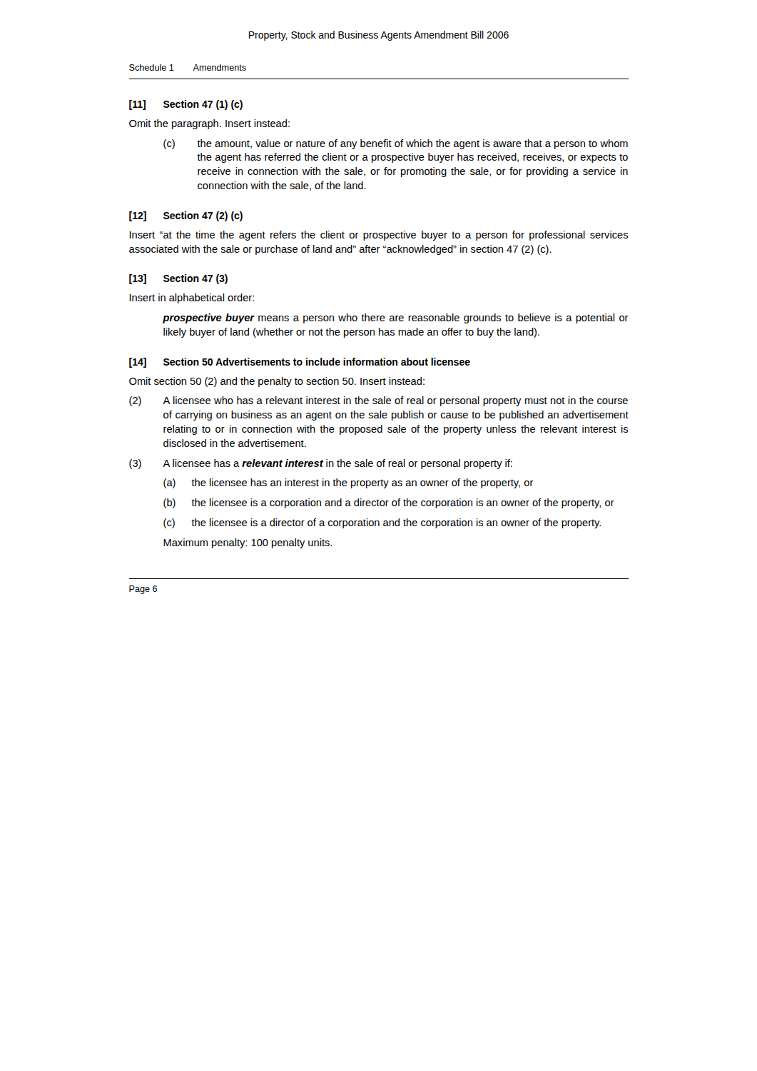Property, Stock and Business Agents Amendment Bill 2006
Schedule 1 Amendments
[11] Section 47 (1) (c)
Omit the paragraph. Insert instead:
(c) the amount, value or nature of any benefit of which the agent is aware that a person to whom the agent has referred the client or a prospective buyer has received, receives, or expects to receive in connection with the sale, or for promoting the sale, or for providing a service in connection with the sale, of the land.
[12] Section 47 (2) (c)
Insert “at the time the agent refers the client or prospective buyer to a person for professional services associated with the sale or purchase of land and” after “acknowledged” in section 47 (2) (c).
[13] Section 47 (3)
Insert in alphabetical order:
prospective buyer means a person who there are reasonable grounds to believe is a potential or likely buyer of land (whether or not the person has made an offer to buy the land).
[14] Section 50 Advertisements to include information about licensee
Omit section 50 (2) and the penalty to section 50. Insert instead:
(2) A licensee who has a relevant interest in the sale of real or personal property must not in the course of carrying on business as an agent on the sale publish or cause to be published an advertisement relating to or in connection with the proposed sale of the property unless the relevant interest is disclosed in the advertisement.
(3) A licensee has a relevant interest in the sale of real or personal property if:
(a) the licensee has an interest in the property as an owner of the property, or
(b) the licensee is a corporation and a director of the corporation is an owner of the property, or
(c) the licensee is a director of a corporation and the corporation is an owner of the property.
Maximum penalty: 100 penalty units.
Page 6